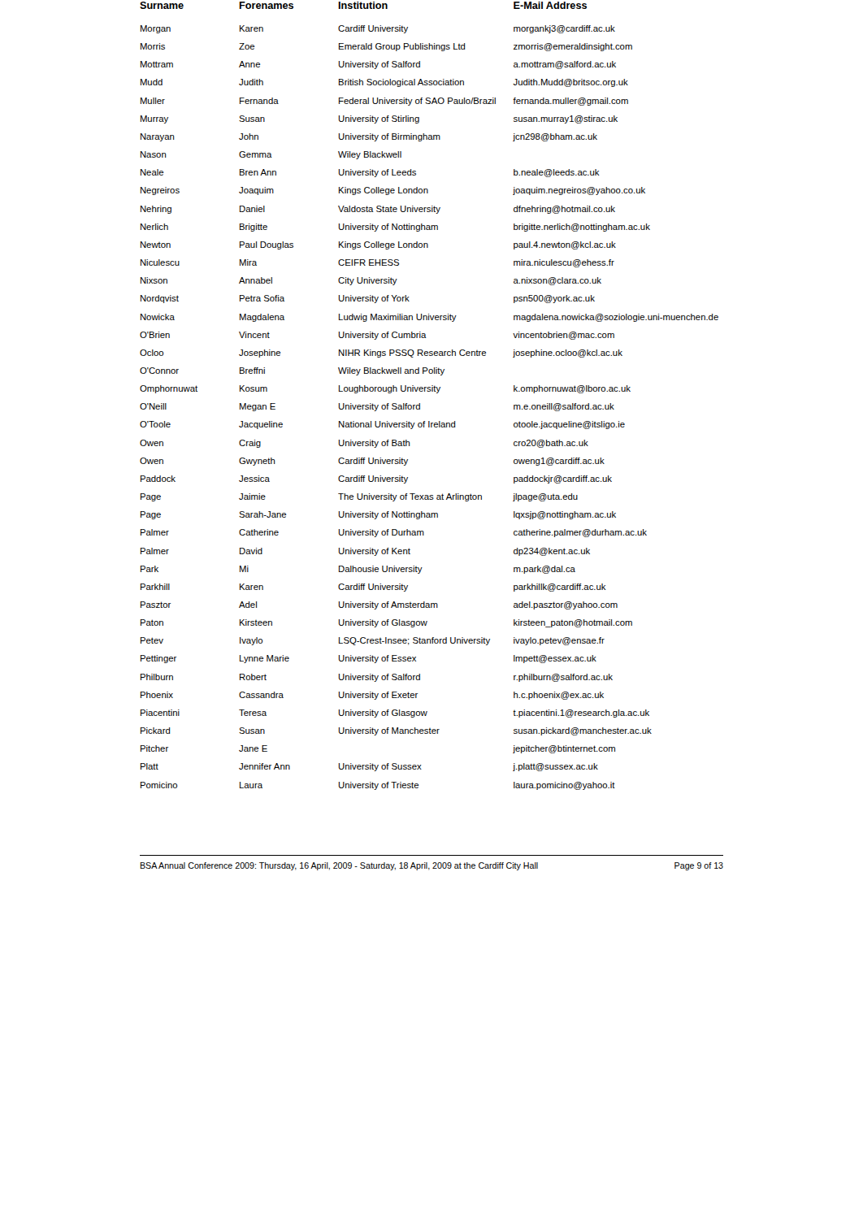| Surname | Forenames | Institution | E-Mail Address |
| --- | --- | --- | --- |
| Morgan | Karen | Cardiff University | morgankj3@cardiff.ac.uk |
| Morris | Zoe | Emerald Group Publishings Ltd | zmorris@emeraldinsight.com |
| Mottram | Anne | University of Salford | a.mottram@salford.ac.uk |
| Mudd | Judith | British Sociological Association | Judith.Mudd@britsoc.org.uk |
| Muller | Fernanda | Federal University of SAO Paulo/Brazil | fernanda.muller@gmail.com |
| Murray | Susan | University of Stirling | susan.murray1@stirac.uk |
| Narayan | John | University of Birmingham | jcn298@bham.ac.uk |
| Nason | Gemma | Wiley Blackwell | |
| Neale | Bren Ann | University of Leeds | b.neale@leeds.ac.uk |
| Negreiros | Joaquim | Kings College London | joaquim.negreiros@yahoo.co.uk |
| Nehring | Daniel | Valdosta State University | dfnehring@hotmail.co.uk |
| Nerlich | Brigitte | University of Nottingham | brigitte.nerlich@nottingham.ac.uk |
| Newton | Paul Douglas | Kings College London | paul.4.newton@kcl.ac.uk |
| Niculescu | Mira | CEIFR EHESS | mira.niculescu@ehess.fr |
| Nixson | Annabel | City University | a.nixson@clara.co.uk |
| Nordqvist | Petra Sofia | University of York | psn500@york.ac.uk |
| Nowicka | Magdalena | Ludwig Maximilian University | magdalena.nowicka@soziologie.uni-muenchen.de |
| O'Brien | Vincent | University of Cumbria | vincentobrien@mac.com |
| Ocloo | Josephine | NIHR Kings PSSQ Research Centre | josephine.ocloo@kcl.ac.uk |
| O'Connor | Breffni | Wiley Blackwell and Polity | |
| Omphornuwat | Kosum | Loughborough University | k.omphornuwat@lboro.ac.uk |
| O'Neill | Megan E | University of Salford | m.e.oneill@salford.ac.uk |
| O'Toole | Jacqueline | National University of Ireland | otoole.jacqueline@itsligo.ie |
| Owen | Craig | University of Bath | cro20@bath.ac.uk |
| Owen | Gwyneth | Cardiff University | oweng1@cardiff.ac.uk |
| Paddock | Jessica | Cardiff University | paddockjr@cardiff.ac.uk |
| Page | Jaimie | The University of Texas at Arlington | jlpage@uta.edu |
| Page | Sarah-Jane | University of Nottingham | lqxsjp@nottingham.ac.uk |
| Palmer | Catherine | University of Durham | catherine.palmer@durham.ac.uk |
| Palmer | David | University of Kent | dp234@kent.ac.uk |
| Park | Mi | Dalhousie University | m.park@dal.ca |
| Parkhill | Karen | Cardiff University | parkhillk@cardiff.ac.uk |
| Pasztor | Adel | University of Amsterdam | adel.pasztor@yahoo.com |
| Paton | Kirsteen | University of Glasgow | kirsteen_paton@hotmail.com |
| Petev | Ivaylo | LSQ-Crest-Insee; Stanford University | ivaylo.petev@ensae.fr |
| Pettinger | Lynne Marie | University of Essex | lmpett@essex.ac.uk |
| Philburn | Robert | University of Salford | r.philburn@salford.ac.uk |
| Phoenix | Cassandra | University of Exeter | h.c.phoenix@ex.ac.uk |
| Piacentini | Teresa | University of Glasgow | t.piacentini.1@research.gla.ac.uk |
| Pickard | Susan | University of Manchester | susan.pickard@manchester.ac.uk |
| Pitcher | Jane E | | jepitcher@btinternet.com |
| Platt | Jennifer Ann | University of Sussex | j.platt@sussex.ac.uk |
| Pomicino | Laura | University of Trieste | laura.pomicino@yahoo.it |
BSA Annual Conference 2009: Thursday, 16 April, 2009 - Saturday, 18 April, 2009 at the Cardiff City Hall
Page 9 of 13